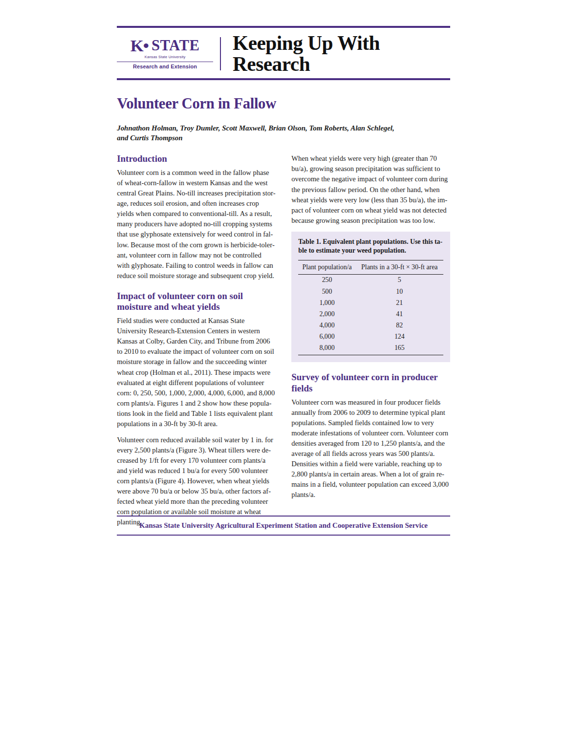K•STATE
Kansas State University
Research and Extension
Keeping Up With Research
Volunteer Corn in Fallow
Johnathon Holman, Troy Dumler, Scott Maxwell, Brian Olson, Tom Roberts, Alan Schlegel,
and Curtis Thompson
Introduction
Volunteer corn is a common weed in the fallow phase of wheat-corn-fallow in western Kansas and the west central Great Plains. No-till increases precipitation storage, reduces soil erosion, and often increases crop yields when compared to conventional-till. As a result, many producers have adopted no-till cropping systems that use glyphosate extensively for weed control in fallow. Because most of the corn grown is herbicide-tolerant, volunteer corn in fallow may not be controlled with glyphosate. Failing to control weeds in fallow can reduce soil moisture storage and subsequent crop yield.
Impact of volunteer corn on soil moisture and wheat yields
Field studies were conducted at Kansas State University Research-Extension Centers in western Kansas at Colby, Garden City, and Tribune from 2006 to 2010 to evaluate the impact of volunteer corn on soil moisture storage in fallow and the succeeding winter wheat crop (Holman et al., 2011). These impacts were evaluated at eight different populations of volunteer corn: 0, 250, 500, 1,000, 2,000, 4,000, 6,000, and 8,000 corn plants/a. Figures 1 and 2 show how these populations look in the field and Table 1 lists equivalent plant populations in a 30-ft by 30-ft area.
Volunteer corn reduced available soil water by 1 in. for every 2,500 plants/a (Figure 3). Wheat tillers were decreased by 1/ft for every 170 volunteer corn plants/a and yield was reduced 1 bu/a for every 500 volunteer corn plants/a (Figure 4). However, when wheat yields were above 70 bu/a or below 35 bu/a, other factors affected wheat yield more than the preceding volunteer corn population or available soil moisture at wheat planting.
When wheat yields were very high (greater than 70 bu/a), growing season precipitation was sufficient to overcome the negative impact of volunteer corn during the previous fallow period. On the other hand, when wheat yields were very low (less than 35 bu/a), the impact of volunteer corn on wheat yield was not detected because growing season precipitation was too low.
Table 1. Equivalent plant populations. Use this table to estimate your weed population.
| Plant population/a | Plants in a 30-ft × 30-ft area |
| --- | --- |
| 250 | 5 |
| 500 | 10 |
| 1,000 | 21 |
| 2,000 | 41 |
| 4,000 | 82 |
| 6,000 | 124 |
| 8,000 | 165 |
Survey of volunteer corn in producer fields
Volunteer corn was measured in four producer fields annually from 2006 to 2009 to determine typical plant populations. Sampled fields contained low to very moderate infestations of volunteer corn. Volunteer corn densities averaged from 120 to 1,250 plants/a, and the average of all fields across years was 500 plants/a. Densities within a field were variable, reaching up to 2,800 plants/a in certain areas. When a lot of grain remains in a field, volunteer population can exceed 3,000 plants/a.
Kansas State University Agricultural Experiment Station and Cooperative Extension Service